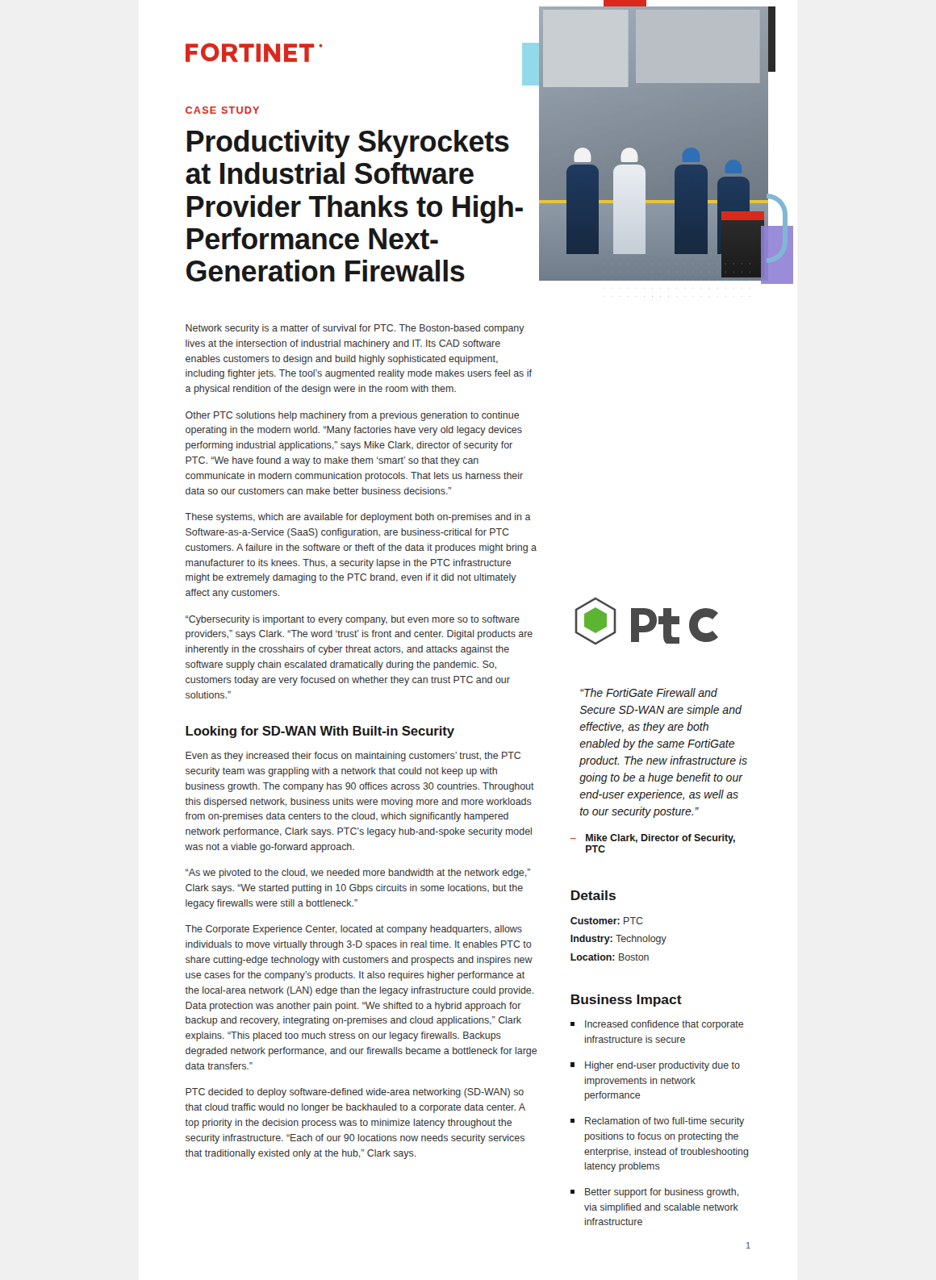Case Study
Productivity Skyrockets at Industrial Software Provider Thanks to High-Performance Next-Generation Firewalls
Network security is a matter of survival for PTC. The Boston-based company lives at the intersection of industrial machinery and IT. Its CAD software enables customers to design and build highly sophisticated equipment, including fighter jets. The tool’s augmented reality mode makes users feel as if a physical rendition of the design were in the room with them.
Other PTC solutions help machinery from a previous generation to continue operating in the modern world. “Many factories have very old legacy devices performing industrial applications,” says Mike Clark, director of security for PTC. “We have found a way to make them ‘smart’ so that they can communicate in modern communication protocols. That lets us harness their data so our customers can make better business decisions.”
These systems, which are available for deployment both on-premises and in a Software-as-a-Service (SaaS) configuration, are business-critical for PTC customers. A failure in the software or theft of the data it produces might bring a manufacturer to its knees. Thus, a security lapse in the PTC infrastructure might be extremely damaging to the PTC brand, even if it did not ultimately affect any customers.
“Cybersecurity is important to every company, but even more so to software providers,” says Clark. “The word ‘trust’ is front and center. Digital products are inherently in the crosshairs of cyber threat actors, and attacks against the software supply chain escalated dramatically during the pandemic. So, customers today are very focused on whether they can trust PTC and our solutions.”
Looking for SD-WAN With Built-in Security
Even as they increased their focus on maintaining customers’ trust, the PTC security team was grappling with a network that could not keep up with business growth. The company has 90 offices across 30 countries. Throughout this dispersed network, business units were moving more and more workloads from on-premises data centers to the cloud, which significantly hampered network performance, Clark says. PTC’s legacy hub-and-spoke security model was not a viable go-forward approach.
“As we pivoted to the cloud, we needed more bandwidth at the network edge,” Clark says. “We started putting in 10 Gbps circuits in some locations, but the legacy firewalls were still a bottleneck.”
The Corporate Experience Center, located at company headquarters, allows individuals to move virtually through 3-D spaces in real time. It enables PTC to share cutting-edge technology with customers and prospects and inspires new use cases for the company’s products. It also requires higher performance at the local-area network (LAN) edge than the legacy infrastructure could provide. Data protection was another pain point. “We shifted to a hybrid approach for backup and recovery, integrating on-premises and cloud applications,” Clark explains. “This placed too much stress on our legacy firewalls. Backups degraded network performance, and our firewalls became a bottleneck for large data transfers.”
PTC decided to deploy software-defined wide-area networking (SD-WAN) so that cloud traffic would no longer be backhauled to a corporate data center. A top priority in the decision process was to minimize latency throughout the security infrastructure. “Each of our 90 locations now needs security services that traditionally existed only at the hub,” Clark says.
“The FortiGate Firewall and Secure SD-WAN are simple and effective, as they are both enabled by the same FortiGate product. The new infrastructure is going to be a huge benefit to our end-user experience, as well as to our security posture.”
–Mike Clark, Director of Security, PTC
Details
Customer: PTC
Industry: Technology
Location: Boston
Business Impact
Increased confidence that corporate infrastructure is secure
Higher end-user productivity due to improvements in network performance
Reclamation of two full-time security positions to focus on protecting the enterprise, instead of troubleshooting latency problems
Better support for business growth, via simplified and scalable network infrastructure
1